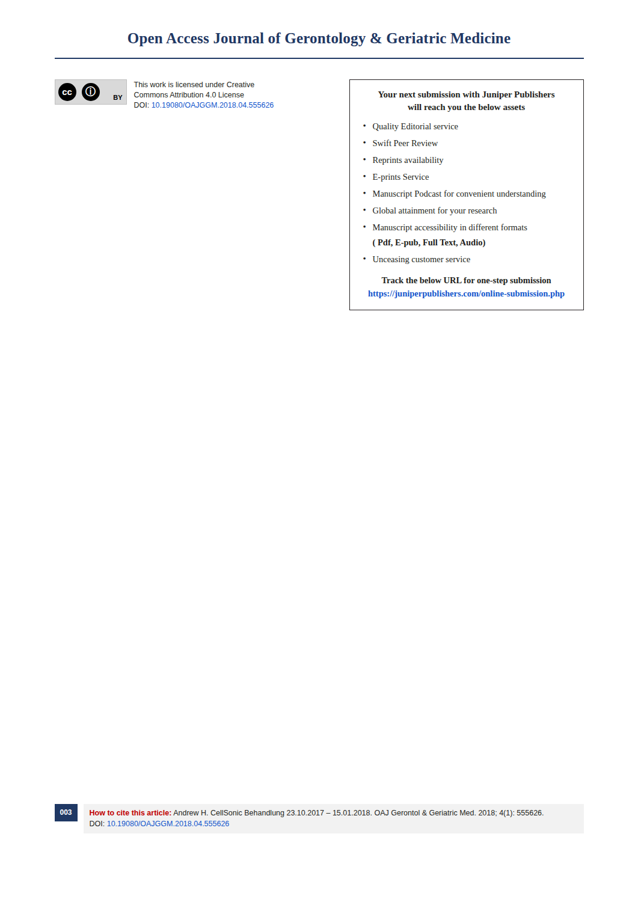Open Access Journal of Gerontology & Geriatric Medicine
cc ⓘ BY
This work is licensed under Creative
Commons Attribution 4.0 License
DOI: 10.19080/OAJGGM.2018.04.555626
Your next submission with Juniper Publishers
will reach you the below assets
Quality Editorial service
Swift Peer Review
Reprints availability
E-prints Service
Manuscript Podcast for convenient understanding
Global attainment for your research
Manuscript accessibility in different formats
( Pdf, E-pub, Full Text, Audio)
Unceasing customer service
Track the below URL for one-step submission
https://juniperpublishers.com/online-submission.php
003
How to cite this article: Andrew H. CellSonic Behandlung 23.10.2017 – 15.01.2018. OAJ Gerontol & Geriatric Med. 2018; 4(1): 555626.
DOI: 10.19080/OAJGGM.2018.04.555626